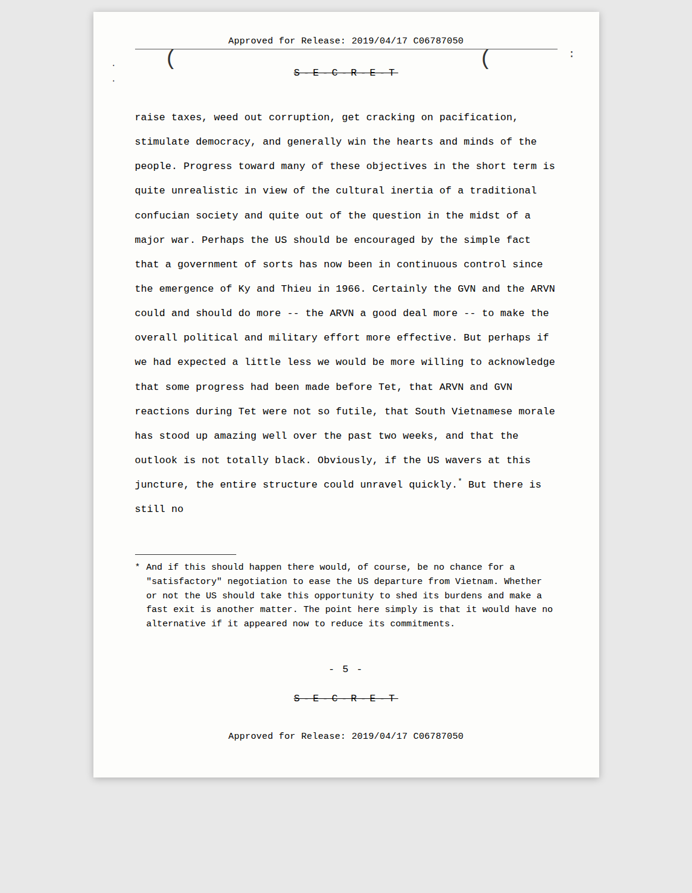Approved for Release: 2019/04/17 C06787050
.
.
:
( (
S-E-C-R-E-T
raise taxes, weed out corruption, get cracking on pacification, stimulate democracy, and generally win the hearts and minds of the people. Progress toward many of these objectives in the short term is quite unrealistic in view of the cultural inertia of a traditional confucian society and quite out of the question in the midst of a major war. Perhaps the US should be encouraged by the simple fact that a government of sorts has now been in continuous control since the emergence of Ky and Thieu in 1966. Certainly the GVN and the ARVN could and should do more -- the ARVN a good deal more -- to make the overall political and military effort more effective. But perhaps if we had expected a little less we would be more willing to acknowledge that some progress had been made before Tet, that ARVN and GVN reactions during Tet were not so futile, that South Vietnamese morale has stood up amazing well over the past two weeks, and that the outlook is not totally black. Obviously, if the US wavers at this juncture, the entire structure could unravel quickly.* But there is still no
* And if this should happen there would, of course, be no chance for a "satisfactory" negotiation to ease the US departure from Vietnam. Whether or not the US should take this opportunity to shed its burdens and make a fast exit is another matter. The point here simply is that it would have no alternative if it appeared now to reduce its commitments.
- 5 -
S-E-C-R-E-T
Approved for Release: 2019/04/17 C06787050